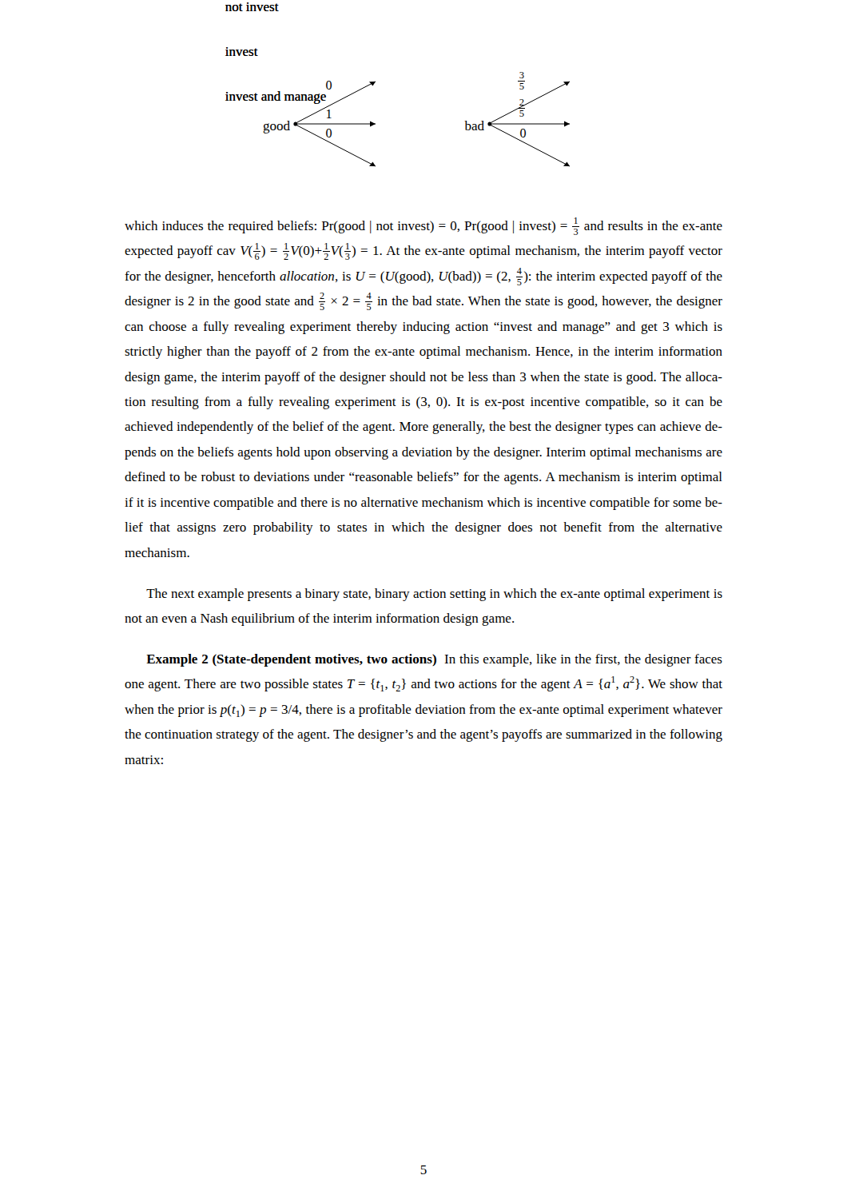good
0 1 0
not invest invest invest and manage
bad
35 25 0
not invest invest invest and manage
which induces the required beliefs: Pr(good | not invest) = 0, Pr(good | invest) = 13 and results in the ex-ante expected payoff cav V(16) = 12 V(0)+12 V(13) = 1. At the ex-ante optimal mechanism, the interim payoff vector for the designer, henceforth allocation, is U = (U(good), U(bad)) = (2, 45): the interim expected payoff of the designer is 2 in the good state and 25 × 2 = 45 in the bad state. When the state is good, however, the designer can choose a fully revealing experiment thereby inducing action “invest and manage” and get 3 which is strictly higher than the payoff of 2 from the ex-ante optimal mechanism. Hence, in the interim information design game, the interim payoff of the designer should not be less than 3 when the state is good. The allocation resulting from a fully revealing experiment is (3, 0). It is ex-post incentive compatible, so it can be achieved independently of the belief of the agent. More generally, the best the designer types can achieve depends on the beliefs agents hold upon observing a deviation by the designer. Interim optimal mechanisms are defined to be robust to deviations under “reasonable beliefs” for the agents. A mechanism is interim optimal if it is incentive compatible and there is no alternative mechanism which is incentive compatible for some belief that assigns zero probability to states in which the designer does not benefit from the alternative mechanism.
The next example presents a binary state, binary action setting in which the ex-ante optimal experiment is not an even a Nash equilibrium of the interim information design game.
Example 2 (State-dependent motives, two actions) In this example, like in the first, the designer faces one agent. There are two possible states T = {t1, t2} and two actions for the agent A = {a1, a2}. We show that when the prior is p(t1) = p = 3/4, there is a profitable deviation from the ex-ante optimal experiment whatever the continuation strategy of the agent. The designer’s and the agent’s payoffs are summarized in the following matrix:
5